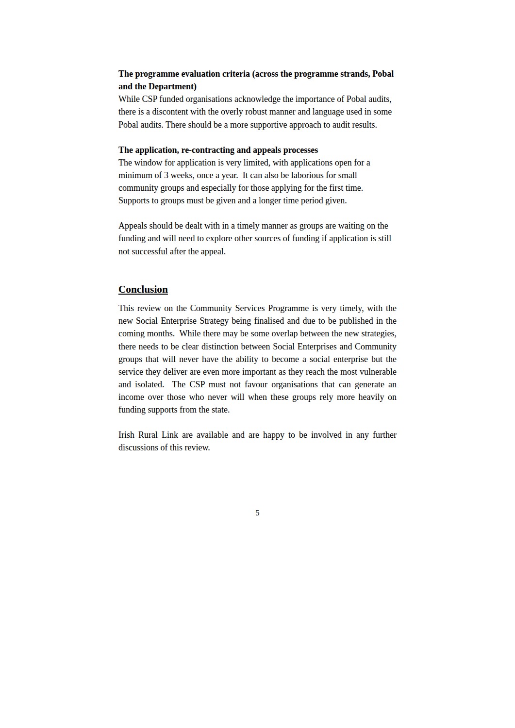The programme evaluation criteria (across the programme strands, Pobal and the Department)
While CSP funded organisations acknowledge the importance of Pobal audits, there is a discontent with the overly robust manner and language used in some Pobal audits. There should be a more supportive approach to audit results.
The application, re-contracting and appeals processes
The window for application is very limited, with applications open for a minimum of 3 weeks, once a year. It can also be laborious for small community groups and especially for those applying for the first time. Supports to groups must be given and a longer time period given.
Appeals should be dealt with in a timely manner as groups are waiting on the funding and will need to explore other sources of funding if application is still not successful after the appeal.
Conclusion
This review on the Community Services Programme is very timely, with the new Social Enterprise Strategy being finalised and due to be published in the coming months. While there may be some overlap between the new strategies, there needs to be clear distinction between Social Enterprises and Community groups that will never have the ability to become a social enterprise but the service they deliver are even more important as they reach the most vulnerable and isolated. The CSP must not favour organisations that can generate an income over those who never will when these groups rely more heavily on funding supports from the state.
Irish Rural Link are available and are happy to be involved in any further discussions of this review.
5